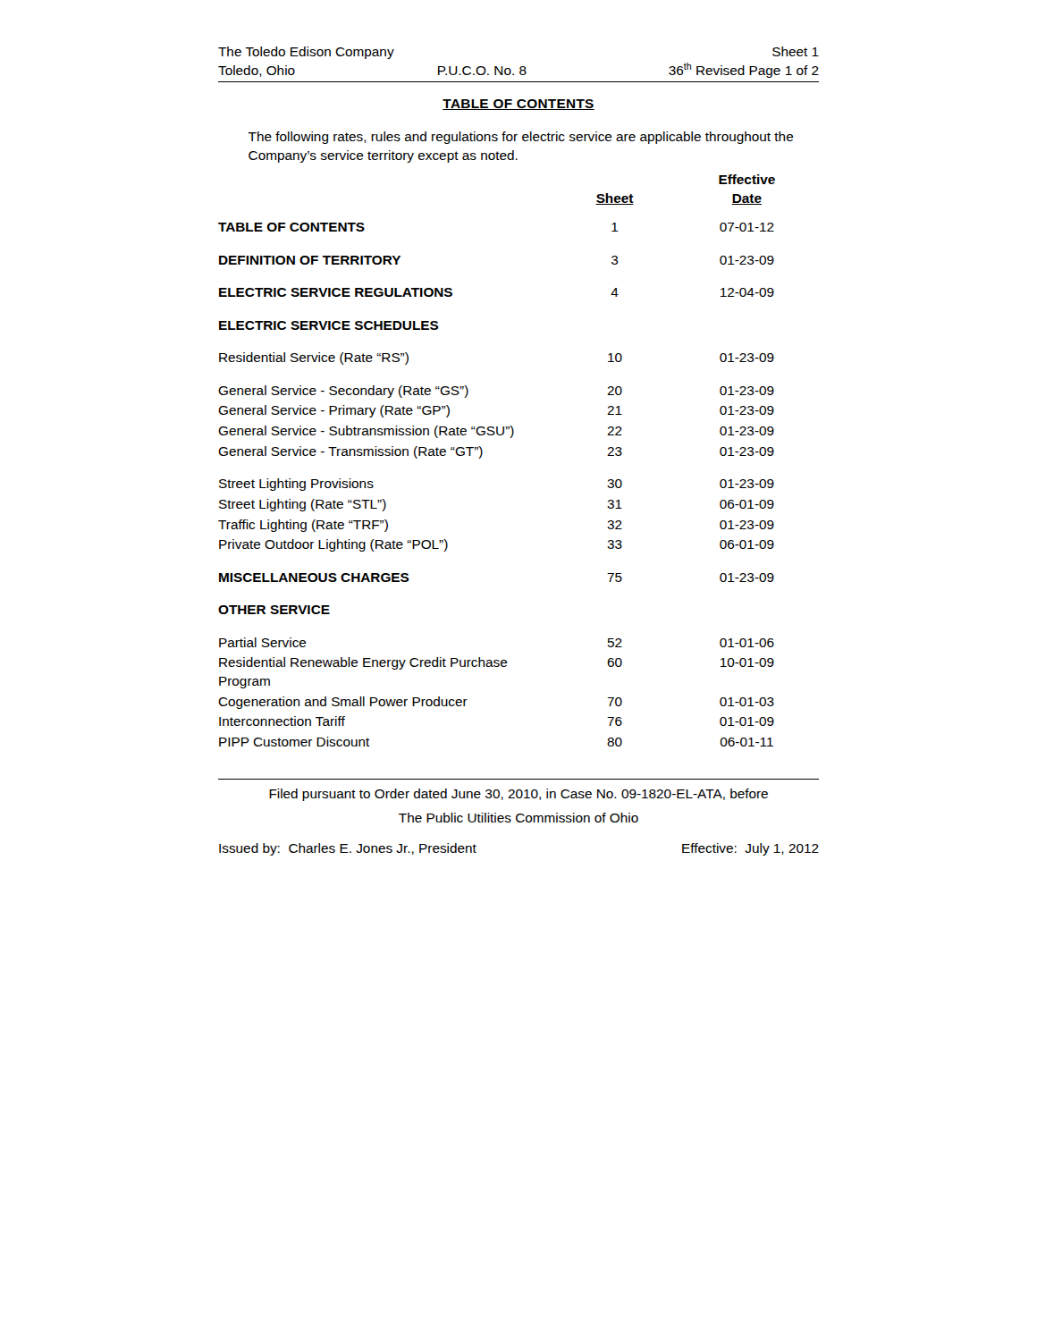The Toledo Edison Company
Sheet 1
Toledo, Ohio
P.U.C.O. No. 8
36th Revised Page 1 of 2
TABLE OF CONTENTS
The following rates, rules and regulations for electric service are applicable throughout the Company’s service territory except as noted.
| | Sheet | Effective Date |
| --- | --- | --- |
| TABLE OF CONTENTS | 1 | 07-01-12 |
| DEFINITION OF TERRITORY | 3 | 01-23-09 |
| ELECTRIC SERVICE REGULATIONS | 4 | 12-04-09 |
| ELECTRIC SERVICE SCHEDULES | | |
| Residential Service (Rate “RS”) | 10 | 01-23-09 |
| General Service - Secondary (Rate “GS”) | 20 | 01-23-09 |
| General Service - Primary (Rate “GP”) | 21 | 01-23-09 |
| General Service - Subtransmission (Rate “GSU”) | 22 | 01-23-09 |
| General Service - Transmission (Rate “GT”) | 23 | 01-23-09 |
| Street Lighting Provisions | 30 | 01-23-09 |
| Street Lighting (Rate “STL”) | 31 | 06-01-09 |
| Traffic Lighting (Rate “TRF”) | 32 | 01-23-09 |
| Private Outdoor Lighting (Rate “POL”) | 33 | 06-01-09 |
| MISCELLANEOUS CHARGES | 75 | 01-23-09 |
| OTHER SERVICE | | |
| Partial Service | 52 | 01-01-06 |
| Residential Renewable Energy Credit Purchase Program | 60 | 10-01-09 |
| Cogeneration and Small Power Producer | 70 | 01-01-03 |
| Interconnection Tariff | 76 | 01-01-09 |
| PIPP Customer Discount | 80 | 06-01-11 |
Filed pursuant to Order dated June 30, 2010, in Case No. 09-1820-EL-ATA, before
The Public Utilities Commission of Ohio
Issued by: Charles E. Jones Jr., President
Effective: July 1, 2012